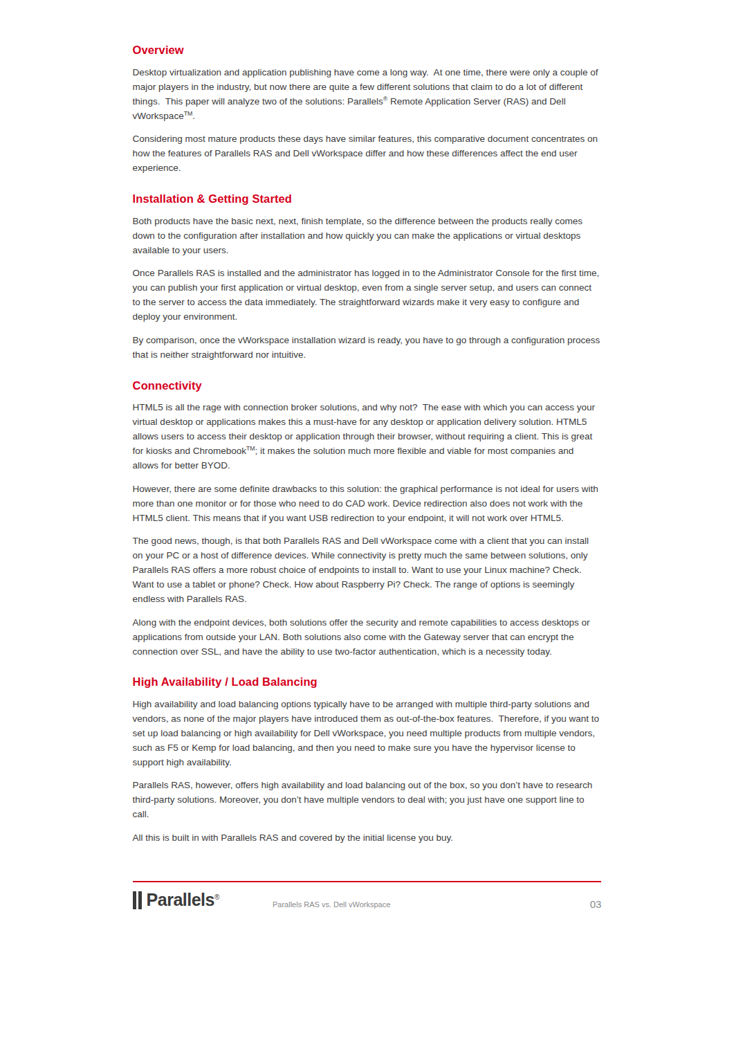Overview
Desktop virtualization and application publishing have come a long way. At one time, there were only a couple of major players in the industry, but now there are quite a few different solutions that claim to do a lot of different things. This paper will analyze two of the solutions: Parallels® Remote Application Server (RAS) and Dell vWorkspaceTM.
Considering most mature products these days have similar features, this comparative document concentrates on how the features of Parallels RAS and Dell vWorkspace differ and how these differences affect the end user experience.
Installation & Getting Started
Both products have the basic next, next, finish template, so the difference between the products really comes down to the configuration after installation and how quickly you can make the applications or virtual desktops available to your users.
Once Parallels RAS is installed and the administrator has logged in to the Administrator Console for the first time, you can publish your first application or virtual desktop, even from a single server setup, and users can connect to the server to access the data immediately. The straightforward wizards make it very easy to configure and deploy your environment.
By comparison, once the vWorkspace installation wizard is ready, you have to go through a configuration process that is neither straightforward nor intuitive.
Connectivity
HTML5 is all the rage with connection broker solutions, and why not? The ease with which you can access your virtual desktop or applications makes this a must-have for any desktop or application delivery solution. HTML5 allows users to access their desktop or application through their browser, without requiring a client. This is great for kiosks and ChromebookTM; it makes the solution much more flexible and viable for most companies and allows for better BYOD.
However, there are some definite drawbacks to this solution: the graphical performance is not ideal for users with more than one monitor or for those who need to do CAD work. Device redirection also does not work with the HTML5 client. This means that if you want USB redirection to your endpoint, it will not work over HTML5.
The good news, though, is that both Parallels RAS and Dell vWorkspace come with a client that you can install on your PC or a host of difference devices. While connectivity is pretty much the same between solutions, only Parallels RAS offers a more robust choice of endpoints to install to. Want to use your Linux machine? Check. Want to use a tablet or phone? Check. How about Raspberry Pi? Check. The range of options is seemingly endless with Parallels RAS.
Along with the endpoint devices, both solutions offer the security and remote capabilities to access desktops or applications from outside your LAN. Both solutions also come with the Gateway server that can encrypt the connection over SSL, and have the ability to use two-factor authentication, which is a necessity today.
High Availability / Load Balancing
High availability and load balancing options typically have to be arranged with multiple third-party solutions and vendors, as none of the major players have introduced them as out-of-the-box features. Therefore, if you want to set up load balancing or high availability for Dell vWorkspace, you need multiple products from multiple vendors, such as F5 or Kemp for load balancing, and then you need to make sure you have the hypervisor license to support high availability.
Parallels RAS, however, offers high availability and load balancing out of the box, so you don’t have to research third-party solutions. Moreover, you don’t have multiple vendors to deal with; you just have one support line to call.
All this is built in with Parallels RAS and covered by the initial license you buy.
Parallels®
Parallels RAS vs. Dell vWorkspace
03